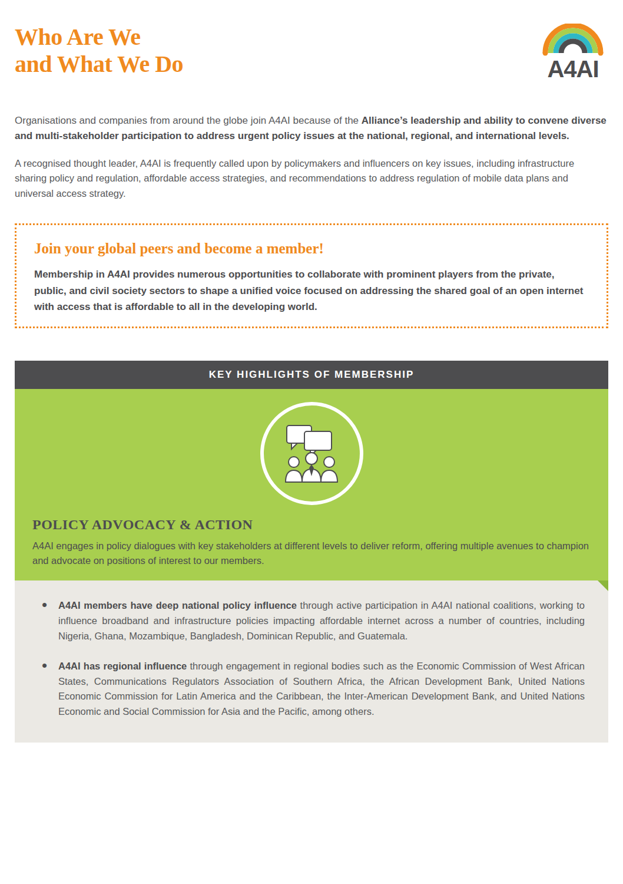Who Are We
and What We Do
A4AI
Organisations and companies from around the globe join A4AI because of the Alliance’s leadership and ability to convene diverse and multi-stakeholder participation to address urgent policy issues at the national, regional, and international levels.
A recognised thought leader, A4AI is frequently called upon by policymakers and influencers on key issues, including infrastructure sharing policy and regulation, affordable access strategies, and recommendations to address regulation of mobile data plans and universal access strategy.
Join your global peers and become a member!
Membership in A4AI provides numerous opportunities to collaborate with prominent players from the private, public, and civil society sectors to shape a unified voice focused on addressing the shared goal of an open internet with access that is affordable to all in the developing world.
KEY HIGHLIGHTS OF MEMBERSHIP
POLICY ADVOCACY & ACTION
A4AI engages in policy dialogues with key stakeholders at different levels to deliver reform, offering multiple avenues to champion and advocate on positions of interest to our members.
A4AI members have deep national policy influence through active participation in A4AI national coalitions, working to influence broadband and infrastructure policies impacting affordable internet across a number of countries, including Nigeria, Ghana, Mozambique, Bangladesh, Dominican Republic, and Guatemala.
A4AI has regional influence through engagement in regional bodies such as the Economic Commission of West African States, Communications Regulators Association of Southern Africa, the African Development Bank, United Nations Economic Commission for Latin America and the Caribbean, the Inter-American Development Bank, and United Nations Economic and Social Commission for Asia and the Pacific, among others.